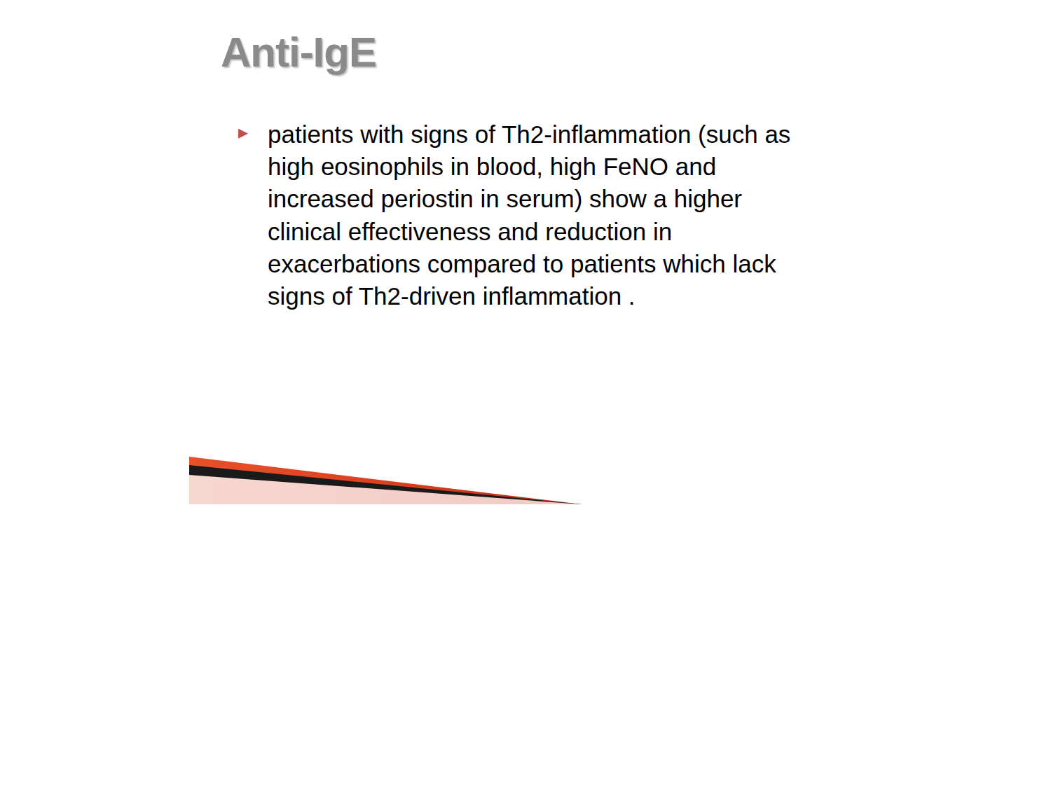Anti-IgE
patients with signs of Th2-inflammation (such as high eosinophils in blood, high FeNO and increased periostin in serum) show a higher clinical effectiveness and reduction in exacerbations compared to patients which lack signs of Th2-driven inflammation .